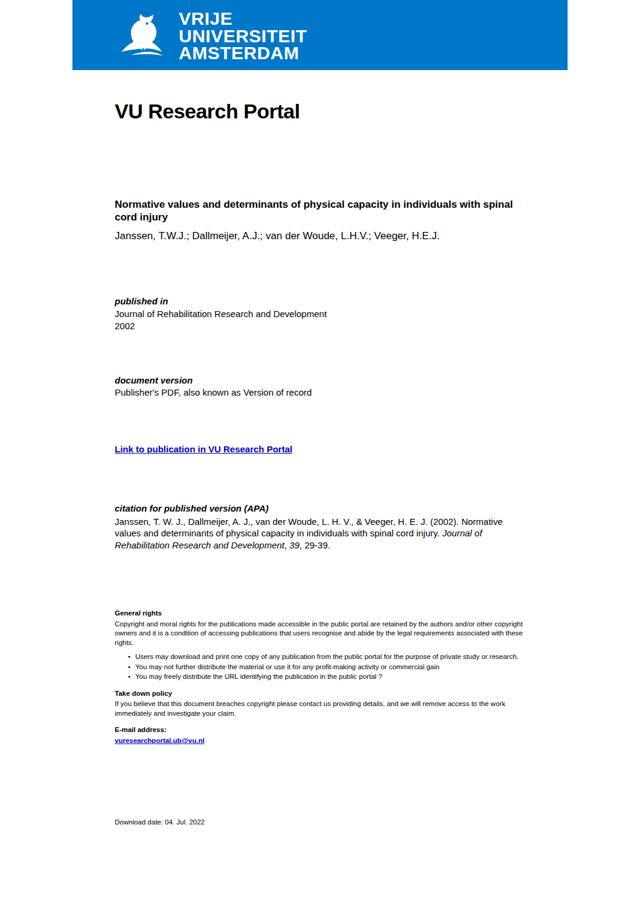VRIJE UNIVERSITEIT AMSTERDAM
VU Research Portal
Normative values and determinants of physical capacity in individuals with spinal cord injury
Janssen, T.W.J.; Dallmeijer, A.J.; van der Woude, L.H.V.; Veeger, H.E.J.
published in
Journal of Rehabilitation Research and Development
2002
document version
Publisher's PDF, also known as Version of record
Link to publication in VU Research Portal
citation for published version (APA)
Janssen, T. W. J., Dallmeijer, A. J., van der Woude, L. H. V., & Veeger, H. E. J. (2002). Normative values and determinants of physical capacity in individuals with spinal cord injury. Journal of Rehabilitation Research and Development, 39, 29-39.
General rights
Copyright and moral rights for the publications made accessible in the public portal are retained by the authors and/or other copyright owners and it is a condition of accessing publications that users recognise and abide by the legal requirements associated with these rights.
Users may download and print one copy of any publication from the public portal for the purpose of private study or research.
You may not further distribute the material or use it for any profit-making activity or commercial gain
You may freely distribute the URL identifying the publication in the public portal ?
Take down policy
If you believe that this document breaches copyright please contact us providing details, and we will remove access to the work immediately and investigate your claim.
E-mail address:
vuresearchportal.ub@vu.nl
Download date: 04. Jul. 2022